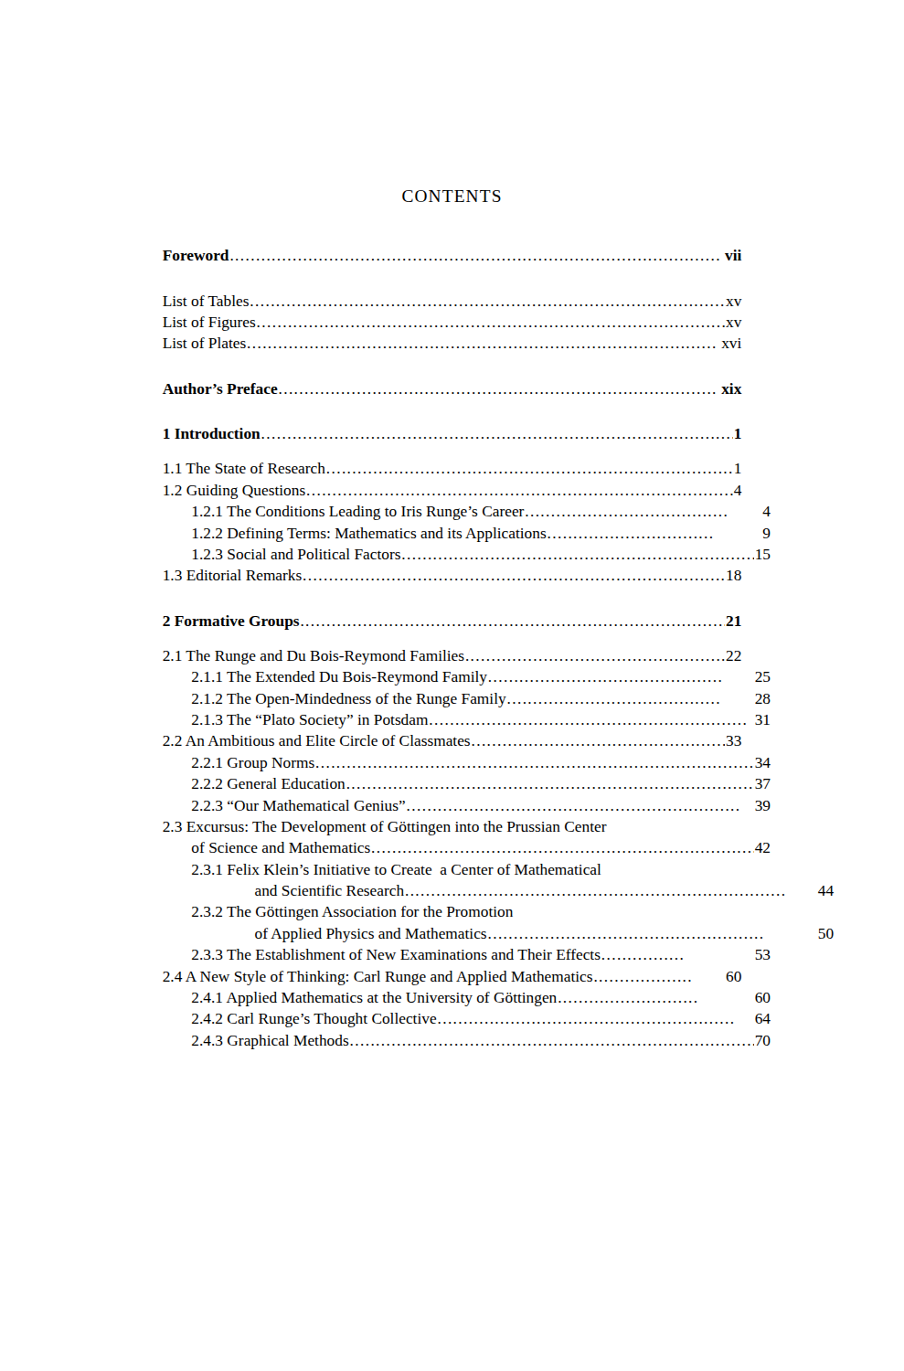CONTENTS
Foreword......................................................................................................... vii
List of Tables......................................................................................................... xv
List of Figures........................................................................................................ xv
List of Plates....................................................................................................... xvi
Author’s Preface.................................................................................................. xix
1 Introduction....................................................................................................... 1
1.1 The State of Research......................................................................................... 1
1.2 Guiding Questions.............................................................................................. 4
1.2.1 The Conditions Leading to Iris Runge’s Career....................................... 4
1.2.2 Defining Terms: Mathematics and its Applications................................ 9
1.2.3 Social and Political Factors..................................................................... 15
1.3 Editorial Remarks.............................................................................................. 18
2 Formative Groups............................................................................................ 21
2.1 The Runge and Du Bois-Reymond Families.................................................... 22
2.1.1 The Extended Du Bois-Reymond Family............................................. 25
2.1.2 The Open-Mindedness of the Runge Family......................................... 28
2.1.3 The “Plato Society” in Potsdam............................................................. 31
2.2 An Ambitious and Elite Circle of Classmates................................................... 33
2.2.1 Group Norms......................................................................................... 34
2.2.2 General Education................................................................................ 37
2.2.3 “Our Mathematical Genius”................................................................ 39
2.3 Excursus: The Development of Göttingen into the Prussian Center
of Science and Mathematics.............................................................................. 42
2.3.1 Felix Klein’s Initiative to Create a Center of Mathematical
and Scientific Research......................................................................... 44
2.3.2 The Göttingen Association for the Promotion
of Applied Physics and Mathematics..................................................... 50
2.3.3 The Establishment of New Examinations and Their Effects................ 53
2.4 A New Style of Thinking: Carl Runge and Applied Mathematics................... 60
2.4.1 Applied Mathematics at the University of Göttingen........................... 60
2.4.2 Carl Runge’s Thought Collective......................................................... 64
2.4.3 Graphical Methods.............................................................................. 70